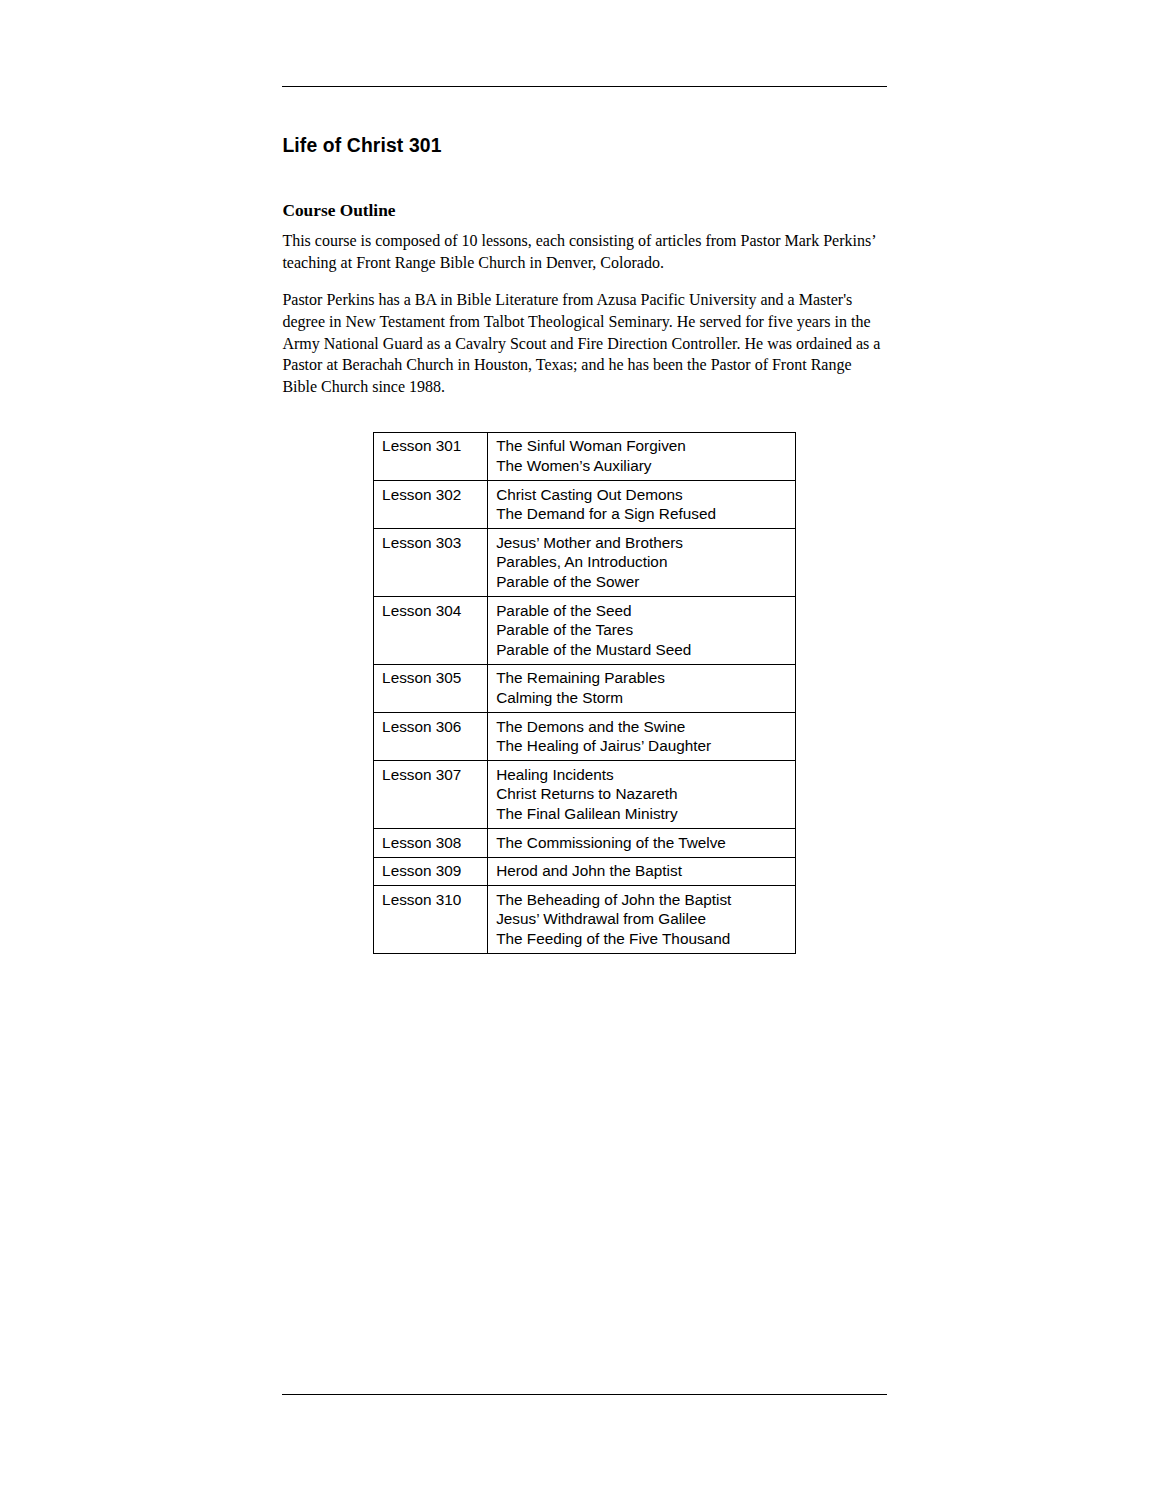Life of Christ 301
Course Outline
This course is composed of 10 lessons, each consisting of articles from Pastor Mark Perkins’ teaching at Front Range Bible Church in Denver, Colorado.
Pastor Perkins has a BA in Bible Literature from Azusa Pacific University and a Master's degree in New Testament from Talbot Theological Seminary. He served for five years in the Army National Guard as a Cavalry Scout and Fire Direction Controller. He was ordained as a Pastor at Berachah Church in Houston, Texas; and he has been the Pastor of Front Range Bible Church since 1988.
| Lesson 301 | The Sinful Woman Forgiven The Women’s Auxiliary |
| Lesson 302 | Christ Casting Out Demons The Demand for a Sign Refused |
| Lesson 303 | Jesus’ Mother and Brothers Parables, An Introduction Parable of the Sower |
| Lesson 304 | Parable of the Seed Parable of the Tares Parable of the Mustard Seed |
| Lesson 305 | The Remaining Parables Calming the Storm |
| Lesson 306 | The Demons and the Swine The Healing of Jairus’ Daughter |
| Lesson 307 | Healing Incidents Christ Returns to Nazareth The Final Galilean Ministry |
| Lesson 308 | The Commissioning of the Twelve |
| Lesson 309 | Herod and John the Baptist |
| Lesson 310 | The Beheading of John the Baptist Jesus’ Withdrawal from Galilee The Feeding of the Five Thousand |